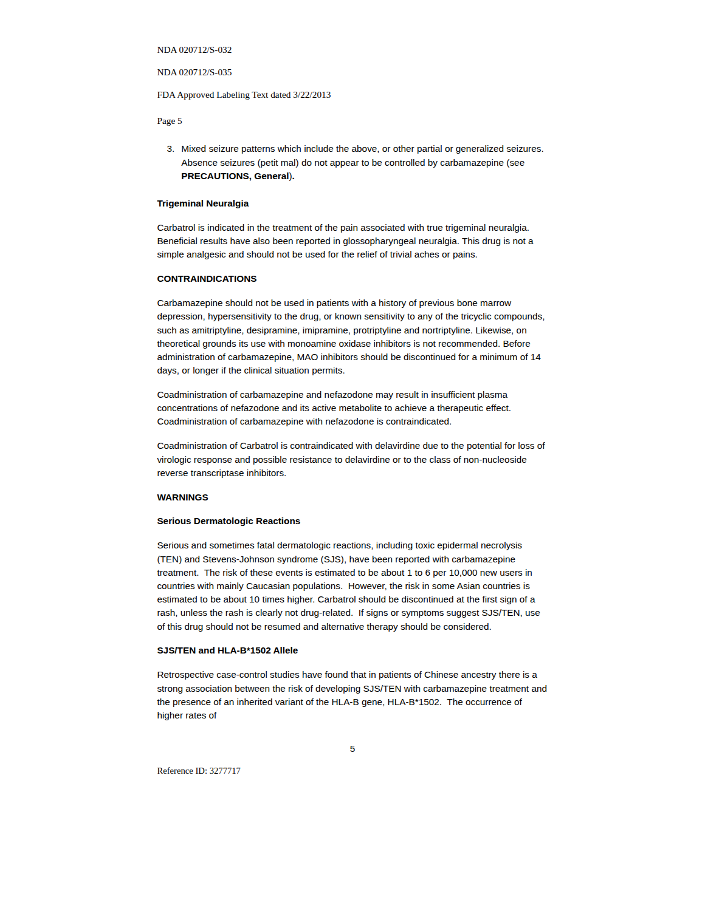NDA 020712/S-032
NDA 020712/S-035
FDA Approved Labeling Text dated 3/22/2013
Page 5
3. Mixed seizure patterns which include the above, or other partial or generalized seizures. Absence seizures (petit mal) do not appear to be controlled by carbamazepine (see PRECAUTIONS, General).
Trigeminal Neuralgia
Carbatrol is indicated in the treatment of the pain associated with true trigeminal neuralgia. Beneficial results have also been reported in glossopharyngeal neuralgia. This drug is not a simple analgesic and should not be used for the relief of trivial aches or pains.
CONTRAINDICATIONS
Carbamazepine should not be used in patients with a history of previous bone marrow depression, hypersensitivity to the drug, or known sensitivity to any of the tricyclic compounds, such as amitriptyline, desipramine, imipramine, protriptyline and nortriptyline. Likewise, on theoretical grounds its use with monoamine oxidase inhibitors is not recommended. Before administration of carbamazepine, MAO inhibitors should be discontinued for a minimum of 14 days, or longer if the clinical situation permits.
Coadministration of carbamazepine and nefazodone may result in insufficient plasma concentrations of nefazodone and its active metabolite to achieve a therapeutic effect. Coadministration of carbamazepine with nefazodone is contraindicated.
Coadministration of Carbatrol is contraindicated with delavirdine due to the potential for loss of virologic response and possible resistance to delavirdine or to the class of non-nucleoside reverse transcriptase inhibitors.
WARNINGS
Serious Dermatologic Reactions
Serious and sometimes fatal dermatologic reactions, including toxic epidermal necrolysis (TEN) and Stevens-Johnson syndrome (SJS), have been reported with carbamazepine treatment. The risk of these events is estimated to be about 1 to 6 per 10,000 new users in countries with mainly Caucasian populations. However, the risk in some Asian countries is estimated to be about 10 times higher. Carbatrol should be discontinued at the first sign of a rash, unless the rash is clearly not drug-related. If signs or symptoms suggest SJS/TEN, use of this drug should not be resumed and alternative therapy should be considered.
SJS/TEN and HLA-B*1502 Allele
Retrospective case-control studies have found that in patients of Chinese ancestry there is a strong association between the risk of developing SJS/TEN with carbamazepine treatment and the presence of an inherited variant of the HLA-B gene, HLA-B*1502. The occurrence of higher rates of
5
Reference ID: 3277717